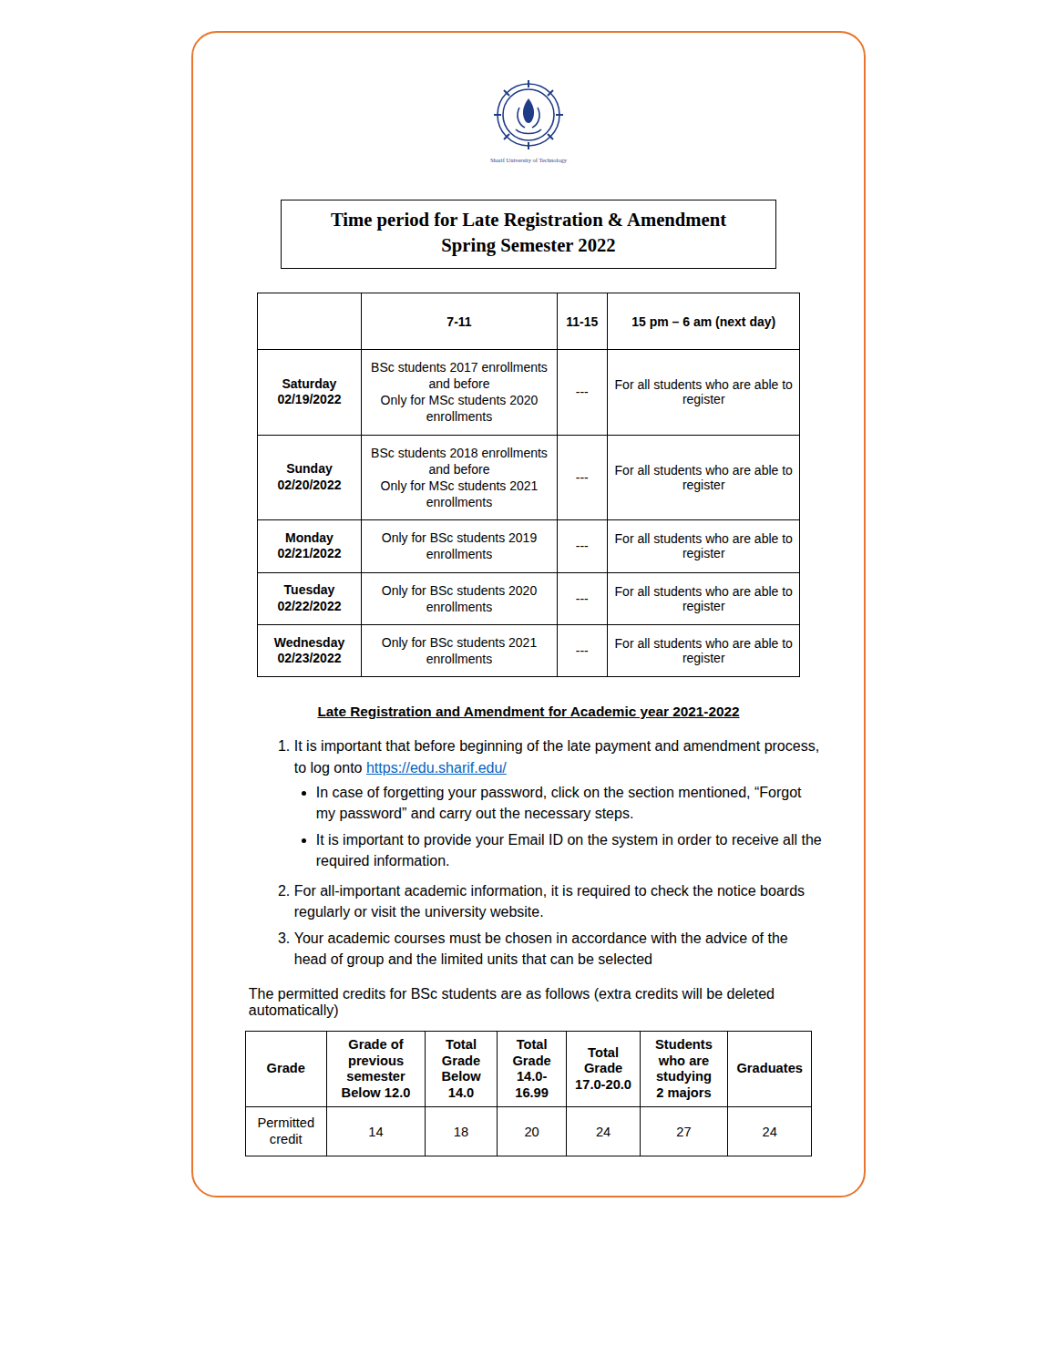Sharif University of Technology
Time period for Late Registration & Amendment
Spring Semester 2022
| | 7-11 | 11-15 | 15 pm – 6 am (next day) |
| --- | --- | --- | --- |
| Saturday 02/19/2022 | BSc students 2017 enrollments and before Only for MSc students 2020 enrollments | --- | For all students who are able to register |
| Sunday 02/20/2022 | BSc students 2018 enrollments and before Only for MSc students 2021 enrollments | --- | For all students who are able to register |
| Monday 02/21/2022 | Only for BSc students 2019 enrollments | --- | For all students who are able to register |
| Tuesday 02/22/2022 | Only for BSc students 2020 enrollments | --- | For all students who are able to register |
| Wednesday 02/23/2022 | Only for BSc students 2021 enrollments | --- | For all students who are able to register |
Late Registration and Amendment for Academic year 2021-2022
It is important that before beginning of the late payment and amendment process, to log onto https://edu.sharif.edu/
In case of forgetting your password, click on the section mentioned, “Forgot my password” and carry out the necessary steps.
It is important to provide your Email ID on the system in order to receive all the required information.
For all-important academic information, it is required to check the notice boards regularly or visit the university website.
Your academic courses must be chosen in accordance with the advice of the head of group and the limited units that can be selected
The permitted credits for BSc students are as follows (extra credits will be deleted automatically)
| Grade | Grade of previous semester Below 12.0 | Total Grade Below 14.0 | Total Grade 14.0-16.99 | Total Grade 17.0-20.0 | Students who are studying 2 majors | Graduates |
| --- | --- | --- | --- | --- | --- | --- |
| Permitted credit | 14 | 18 | 20 | 24 | 27 | 24 |